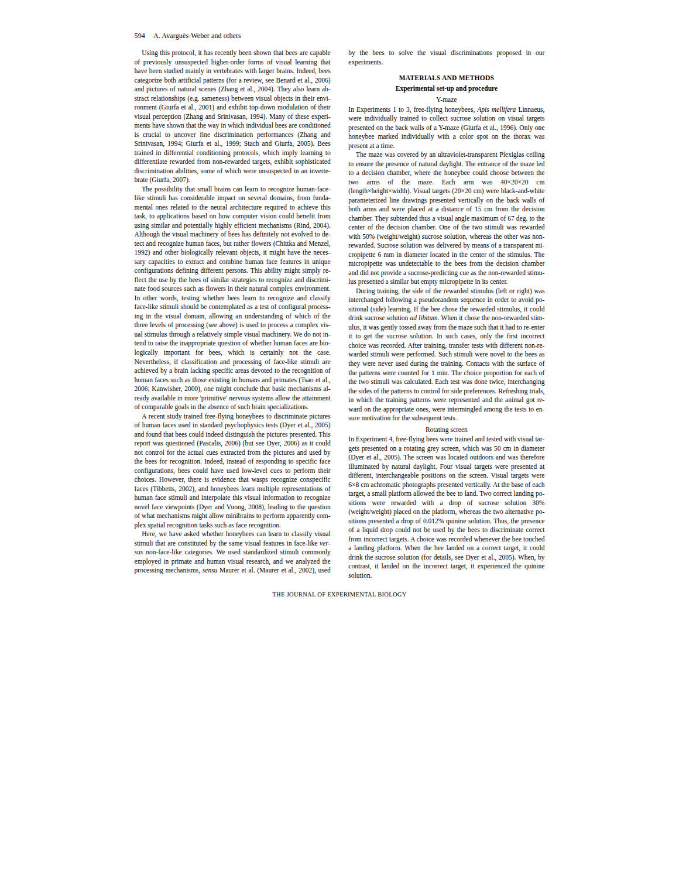594 A. Avarguès-Weber and others
Using this protocol, it has recently been shown that bees are capable of previously unsuspected higher-order forms of visual learning that have been studied mainly in vertebrates with larger brains. Indeed, bees categorize both artificial patterns (for a review, see Benard et al., 2006) and pictures of natural scenes (Zhang et al., 2004). They also learn abstract relationships (e.g. sameness) between visual objects in their environment (Giurfa et al., 2001) and exhibit top-down modulation of their visual perception (Zhang and Srinivasan, 1994). Many of these experiments have shown that the way in which individual bees are conditioned is crucial to uncover fine discrimination performances (Zhang and Srinivasan, 1994; Giurfa et al., 1999; Stach and Giurfa, 2005). Bees trained in differential conditioning protocols, which imply learning to differentiate rewarded from non-rewarded targets, exhibit sophisticated discrimination abilities, some of which were unsuspected in an invertebrate (Giurfa, 2007).
The possibility that small brains can learn to recognize human-face-like stimuli has considerable impact on several domains, from fundamental ones related to the neural architecture required to achieve this task, to applications based on how computer vision could benefit from using similar and potentially highly efficient mechanisms (Rind, 2004). Although the visual machinery of bees has definitely not evolved to detect and recognize human faces, but rather flowers (Chittka and Menzel, 1992) and other biologically relevant objects, it might have the necessary capacities to extract and combine human face features in unique configurations defining different persons. This ability might simply reflect the use by the bees of similar strategies to recognize and discriminate food sources such as flowers in their natural complex environment. In other words, testing whether bees learn to recognize and classify face-like stimuli should be contemplated as a test of configural processing in the visual domain, allowing an understanding of which of the three levels of processing (see above) is used to process a complex visual stimulus through a relatively simple visual machinery. We do not intend to raise the inappropriate question of whether human faces are biologically important for bees, which is certainly not the case. Nevertheless, if classification and processing of face-like stimuli are achieved by a brain lacking specific areas devoted to the recognition of human faces such as those existing in humans and primates (Tsao et al., 2006; Kanwisher, 2000), one might conclude that basic mechanisms already available in more 'primitive' nervous systems allow the attainment of comparable goals in the absence of such brain specializations.
A recent study trained free-flying honeybees to discriminate pictures of human faces used in standard psychophysics tests (Dyer et al., 2005) and found that bees could indeed distinguish the pictures presented. This report was questioned (Pascalis, 2006) (but see Dyer, 2006) as it could not control for the actual cues extracted from the pictures and used by the bees for recognition. Indeed, instead of responding to specific face configurations, bees could have used low-level cues to perform their choices. However, there is evidence that wasps recognize conspecific faces (Tibbetts, 2002), and honeybees learn multiple representations of human face stimuli and interpolate this visual information to recognize novel face viewpoints (Dyer and Vuong, 2008), leading to the question of what mechanisms might allow minibrains to perform apparently complex spatial recognition tasks such as face recognition.
Here, we have asked whether honeybees can learn to classify visual stimuli that are constituted by the same visual features in face-like versus non-face-like categories. We used standardized stimuli commonly employed in primate and human visual research, and we analyzed the processing mechanisms, sensu Maurer et al. (Maurer et al., 2002), used by the bees to solve the visual discriminations proposed in our experiments.
Materials and methods
Experimental set-up and procedure
Y-maze
In Experiments 1 to 3, free-flying honeybees, Apis mellifera Linnaeus, were individually trained to collect sucrose solution on visual targets presented on the back walls of a Y-maze (Giurfa et al., 1996). Only one honeybee marked individually with a color spot on the thorax was present at a time.
The maze was covered by an ultraviolet-transparent Plexiglas ceiling to ensure the presence of natural daylight. The entrance of the maze led to a decision chamber, where the honeybee could choose between the two arms of the maze. Each arm was 40×20×20 cm (length×height×width). Visual targets (20×20 cm) were black-and-white parameterized line drawings presented vertically on the back walls of both arms and were placed at a distance of 15 cm from the decision chamber. They subtended thus a visual angle maximum of 67 deg. to the center of the decision chamber. One of the two stimuli was rewarded with 50% (weight/weight) sucrose solution, whereas the other was non-rewarded. Sucrose solution was delivered by means of a transparent micropipette 6 mm in diameter located in the center of the stimulus. The micropipette was undetectable to the bees from the decision chamber and did not provide a sucrose-predicting cue as the non-rewarded stimulus presented a similar but empty micropipette in its center.
During training, the side of the rewarded stimulus (left or right) was interchanged following a pseudorandom sequence in order to avoid positional (side) learning. If the bee chose the rewarded stimulus, it could drink sucrose solution ad libitum. When it chose the non-rewarded stimulus, it was gently tossed away from the maze such that it had to re-enter it to get the sucrose solution. In such cases, only the first incorrect choice was recorded. After training, transfer tests with different non-rewarded stimuli were performed. Such stimuli were novel to the bees as they were never used during the training. Contacts with the surface of the patterns were counted for 1 min. The choice proportion for each of the two stimuli was calculated. Each test was done twice, interchanging the sides of the patterns to control for side preferences. Refreshing trials, in which the training patterns were represented and the animal got reward on the appropriate ones, were intermingled among the tests to ensure motivation for the subsequent tests.
Rotating screen
In Experiment 4, free-flying bees were trained and tested with visual targets presented on a rotating grey screen, which was 50 cm in diameter (Dyer et al., 2005). The screen was located outdoors and was therefore illuminated by natural daylight. Four visual targets were presented at different, interchangeable positions on the screen. Visual targets were 6×8 cm achromatic photographs presented vertically. At the base of each target, a small platform allowed the bee to land. Two correct landing positions were rewarded with a drop of sucrose solution 30% (weight/weight) placed on the platform, whereas the two alternative positions presented a drop of 0.012% quinine solution. Thus, the presence of a liquid drop could not be used by the bees to discriminate correct from incorrect targets. A choice was recorded whenever the bee touched a landing platform. When the bee landed on a correct target, it could drink the sucrose solution (for details, see Dyer et al., 2005). When, by contrast, it landed on the incorrect target, it experienced the quinine solution.
The Journal of Experimental Biology